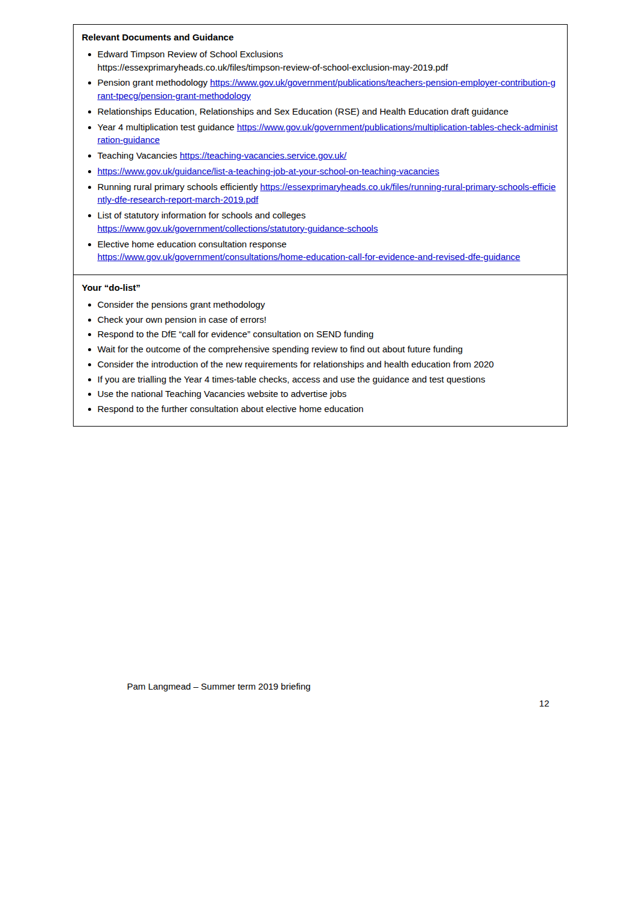Relevant Documents and Guidance
Edward Timpson Review of School Exclusions
https://essexprimaryheads.co.uk/files/timpson-review-of-school-exclusion-may-2019.pdf
Pension grant methodology https://www.gov.uk/government/publications/teachers-pension-employer-contribution-grant-tpecg/pension-grant-methodology
Relationships Education, Relationships and Sex Education (RSE) and Health Education draft guidance
Year 4 multiplication test guidance https://www.gov.uk/government/publications/multiplication-tables-check-administration-guidance
Teaching Vacancies https://teaching-vacancies.service.gov.uk/
https://www.gov.uk/guidance/list-a-teaching-job-at-your-school-on-teaching-vacancies
Running rural primary schools efficiently https://essexprimaryheads.co.uk/files/running-rural-primary-schools-efficiently-dfe-research-report-march-2019.pdf
List of statutory information for schools and colleges
https://www.gov.uk/government/collections/statutory-guidance-schools
Elective home education consultation response
https://www.gov.uk/government/consultations/home-education-call-for-evidence-and-revised-dfe-guidance
Your “do-list”
Consider the pensions grant methodology
Check your own pension in case of errors!
Respond to the DfE “call for evidence” consultation on SEND funding
Wait for the outcome of the comprehensive spending review to find out about future funding
Consider the introduction of the new requirements for relationships and health education from 2020
If you are trialling the Year 4 times-table checks, access and use the guidance and test questions
Use the national Teaching Vacancies website to advertise jobs
Respond to the further consultation about elective home education
Pam Langmead – Summer term 2019 briefing
12